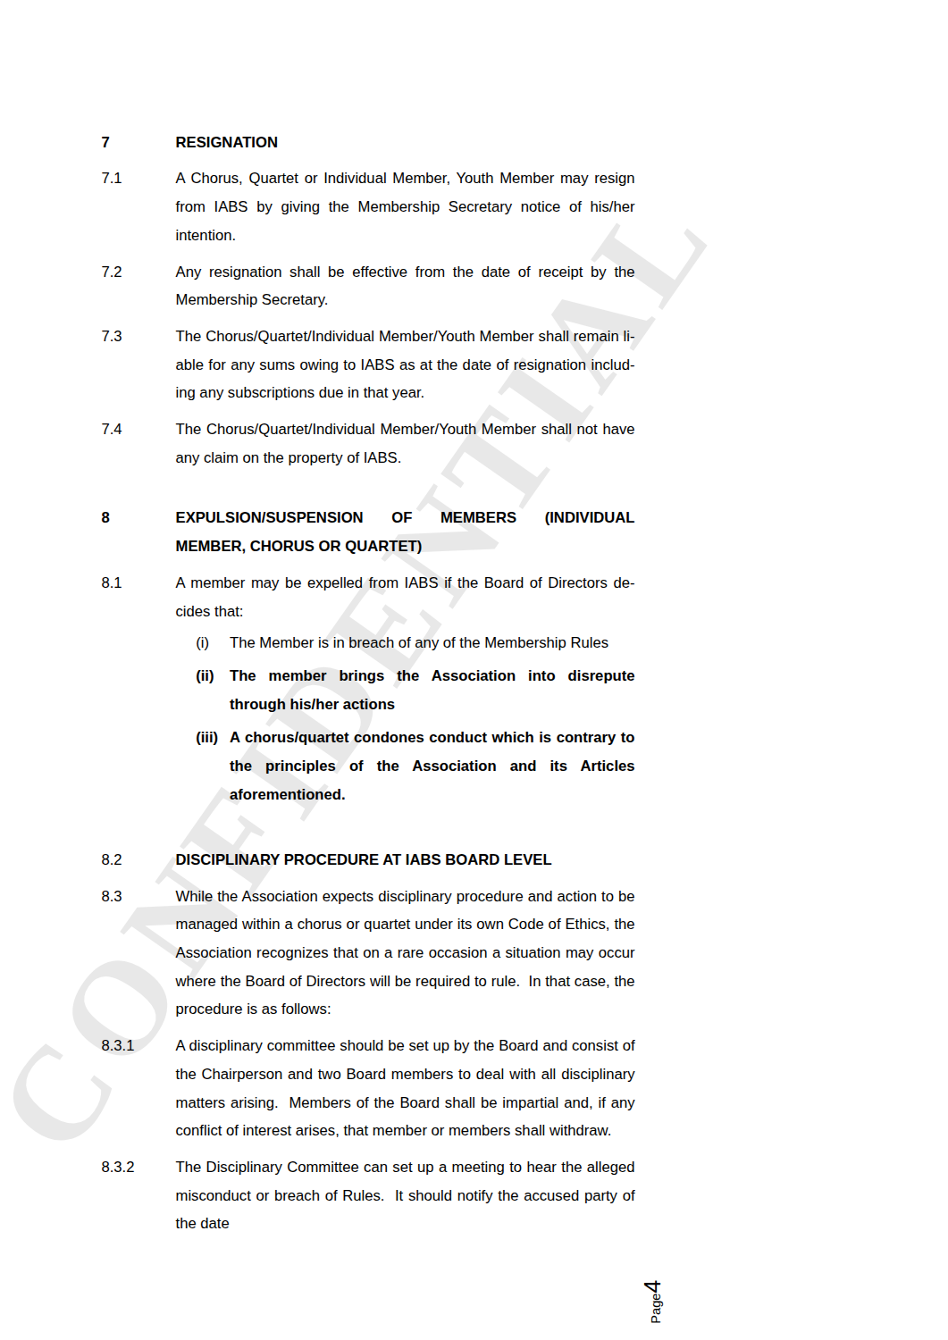CONFIDENTIAL
7
Resignation
7.1
A Chorus, Quartet or Individual Member, Youth Member may resign from IABS by giving the Membership Secretary notice of his/her intention.
7.2
Any resignation shall be effective from the date of receipt by the Membership Secretary.
7.3
The Chorus/Quartet/Individual Member/Youth Member shall remain liable for any sums owing to IABS as at the date of resignation including any subscriptions due in that year.
7.4
The Chorus/Quartet/Individual Member/Youth Member shall not have any claim on the property of IABS.
8
Expulsion/Suspension of Members (Individual Member, Chorus or Quartet)
8.1
A member may be expelled from IABS if the Board of Directors decides that:
(i) The Member is in breach of any of the Membership Rules
(ii) The member brings the Association into disrepute through his/her actions
(iii) A chorus/quartet condones conduct which is contrary to the principles of the Association and its Articles aforementioned.
8.2
Disciplinary Procedure at IABS Board Level
8.3
While the Association expects disciplinary procedure and action to be managed within a chorus or quartet under its own Code of Ethics, the Association recognizes that on a rare occasion a situation may occur where the Board of Directors will be required to rule. In that case, the procedure is as follows:
8.3.1
A disciplinary committee should be set up by the Board and consist of the Chairperson and two Board members to deal with all disciplinary matters arising. Members of the Board shall be impartial and, if any conflict of interest arises, that member or members shall withdraw.
8.3.2
The Disciplinary Committee can set up a meeting to hear the alleged misconduct or breach of Rules. It should notify the accused party of the date
Page4